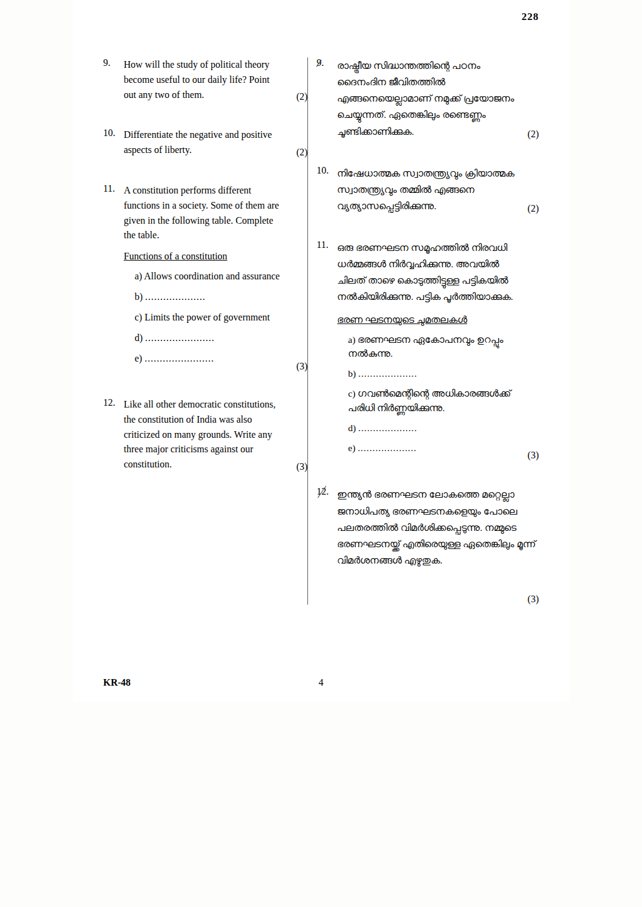228
| 9. How will the study of political theory become useful to our daily life? Point out any two of them. (2) 10. Differentiate the negative and positive aspects of liberty. (2) 11. A constitution performs different functions in a society. Some of them are given in the following table. Complete the table. Functions of a constitution a) Allows coordination and assurance b) .................... c) Limits the power of government d) ....................... e) ....................... (3) 12. Like all other democratic constitutions, the constitution of India was also criticized on many grounds. Write any three major criticisms against our constitution. (3) | | 9. രാഷ്ട്രീയ സിദ്ധാന്തത്തിന്റെ പഠനം ദൈനംദിന ജീവിതത്തിൽ എങ്ങനെയെല്ലാമാണ് നമുക്ക് പ്രയോജനം ചെയ്യുന്നത്. ഏതെങ്കിലും രണ്ടെണ്ണം ചൂണ്ടിക്കാണിക്കുക. (2) 10. നിഷേധാത്മക സ്വാതന്ത്ര്യവും ക്രിയാത്മക സ്വാതന്ത്ര്യവും തമ്മിൽ എങ്ങനെ വ്യത്യാസപ്പെട്ടിരിക്കുന്നു. (2) 11. ഒരു ഭരണഘടന സമൂഹത്തിൽ നിരവധി ധർമ്മങ്ങൾ നിർവ്വഹിക്കുന്നു. അവയിൽ ചിലത് താഴെ കൊടുത്തിട്ടുള്ള പട്ടികയിൽ നൽകിയിരിക്കുന്നു. പട്ടിക പൂർത്തിയാക്കുക. ഭരണ ഘടനയുടെ ചുമതലകൾ a) ഭരണഘടന ഏകോപനവും ഉറപ്പും നൽകുന്നു. b) .................... c) ഗവൺമെന്റിന്റെ അധികാരങ്ങൾക്ക് പരിധി നിർണ്ണയിക്കുന്നു. d) .................... e) .................... (3) 12. ഇന്ത്യൻ ഭരണഘടന ലോകത്തെ മറ്റെല്ലാ ജനാധിപത്യ ഭരണഘടനകളെയും പോലെ പലതരത്തിൽ വിമർശിക്കപ്പെടുന്നു. നമ്മുടെ ഭരണഘടനയ്ക്ക് എതിരെയുള്ള ഏതെങ്കിലും മൂന്ന് വിമർശനങ്ങൾ എഴുതുക. (3) |
KR-48
4